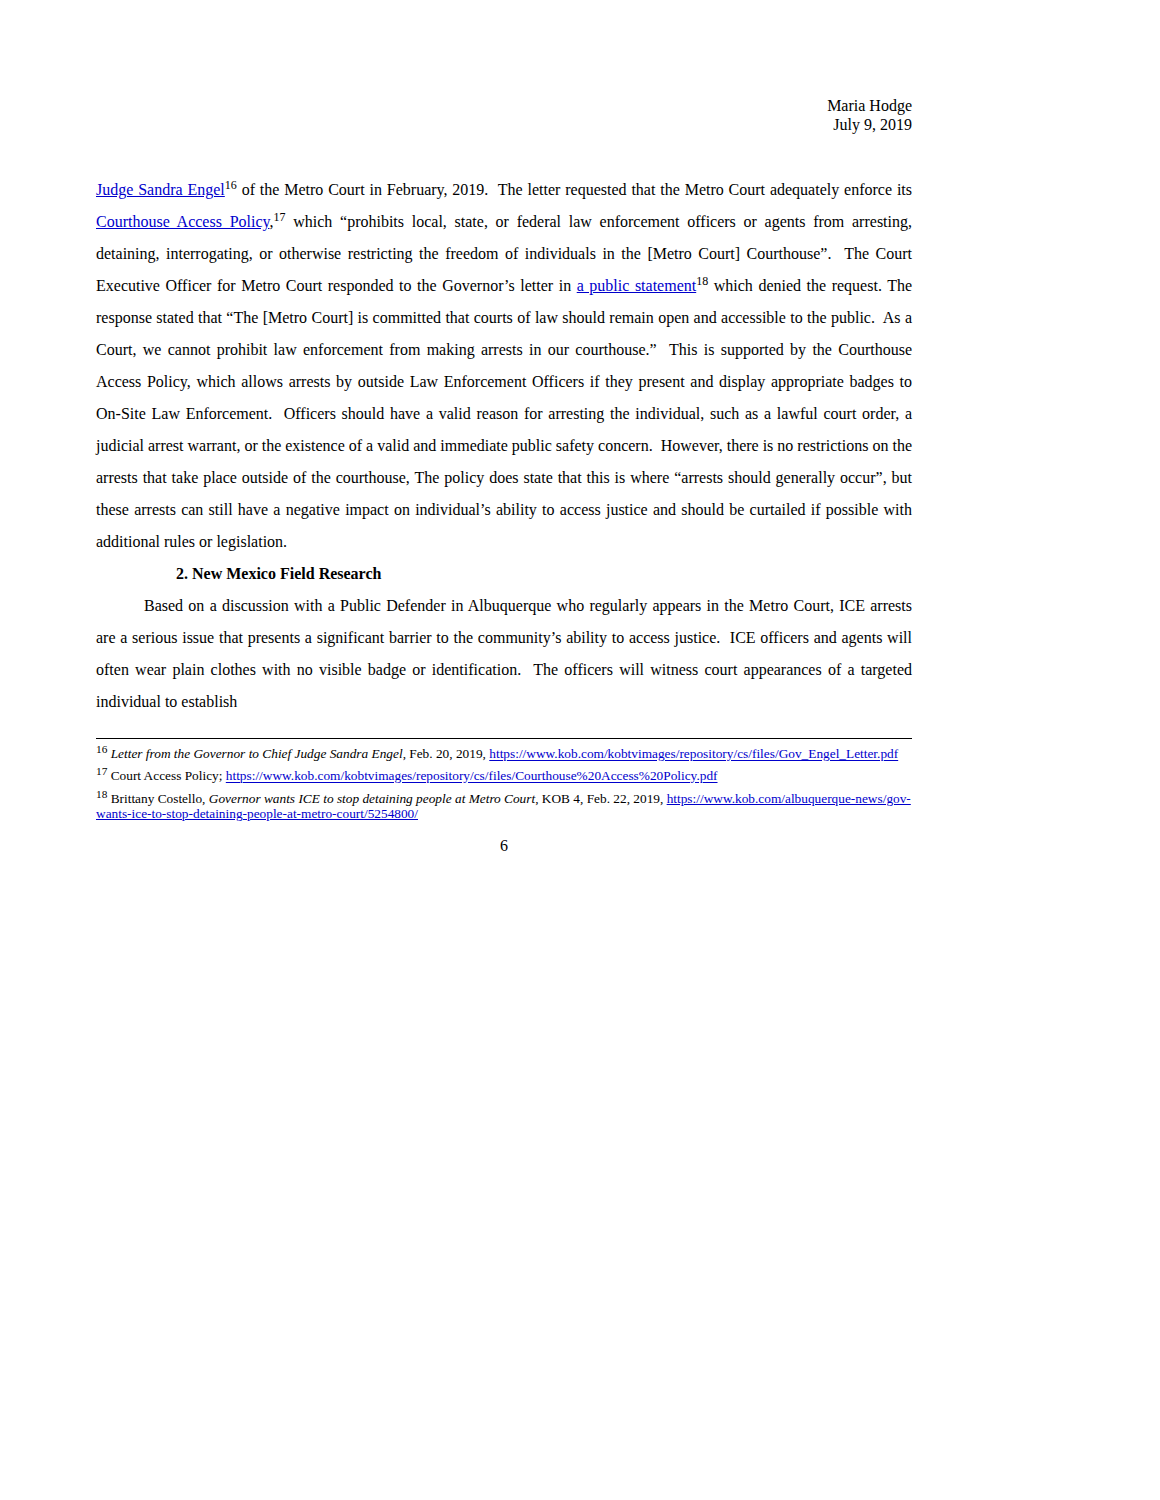Maria Hodge
July 9, 2019
Judge Sandra Engel16 of the Metro Court in February, 2019. The letter requested that the Metro Court adequately enforce its Courthouse Access Policy,17 which “prohibits local, state, or federal law enforcement officers or agents from arresting, detaining, interrogating, or otherwise restricting the freedom of individuals in the [Metro Court] Courthouse”. The Court Executive Officer for Metro Court responded to the Governor’s letter in a public statement18 which denied the request. The response stated that “The [Metro Court] is committed that courts of law should remain open and accessible to the public. As a Court, we cannot prohibit law enforcement from making arrests in our courthouse.” This is supported by the Courthouse Access Policy, which allows arrests by outside Law Enforcement Officers if they present and display appropriate badges to On-Site Law Enforcement. Officers should have a valid reason for arresting the individual, such as a lawful court order, a judicial arrest warrant, or the existence of a valid and immediate public safety concern. However, there is no restrictions on the arrests that take place outside of the courthouse, The policy does state that this is where “arrests should generally occur”, but these arrests can still have a negative impact on individual’s ability to access justice and should be curtailed if possible with additional rules or legislation.
New Mexico Field Research
Based on a discussion with a Public Defender in Albuquerque who regularly appears in the Metro Court, ICE arrests are a serious issue that presents a significant barrier to the community’s ability to access justice. ICE officers and agents will often wear plain clothes with no visible badge or identification. The officers will witness court appearances of a targeted individual to establish
16 Letter from the Governor to Chief Judge Sandra Engel, Feb. 20, 2019, https://www.kob.com/kobtvimages/repository/cs/files/Gov_Engel_Letter.pdf
17 Court Access Policy; https://www.kob.com/kobtvimages/repository/cs/files/Courthouse%20Access%20Policy.pdf
18 Brittany Costello, Governor wants ICE to stop detaining people at Metro Court, KOB 4, Feb. 22, 2019, https://www.kob.com/albuquerque-news/gov-wants-ice-to-stop-detaining-people-at-metro-court/5254800/
6